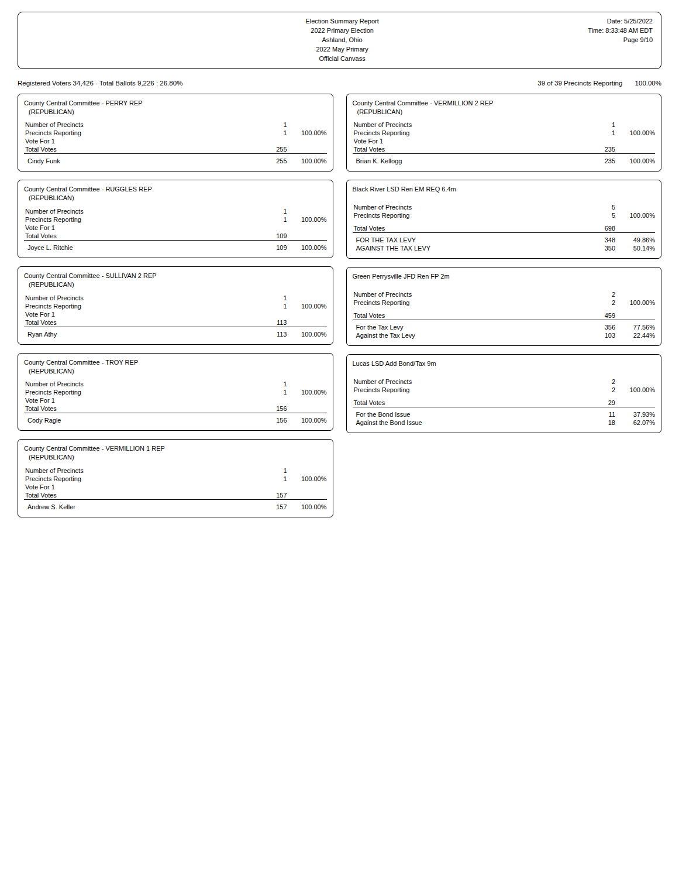Election Summary Report
2022 Primary Election
Ashland, Ohio
2022 May Primary
Official Canvass
Date: 5/25/2022
Time: 8:33:48 AM EDT
Page 9/10
Registered Voters 34,426 - Total Ballots 9,226 : 26.80%
39 of 39 Precincts Reporting 100.00%
County Central Committee - PERRY REP (REPUBLICAN)
| Number of Precincts | 1 | |
| Precincts Reporting | 1 | 100.00% |
| Vote For 1 | | |
| Total Votes | 255 | |
| Cindy Funk | 255 | 100.00% |
County Central Committee - RUGGLES REP (REPUBLICAN)
| Number of Precincts | 1 | |
| Precincts Reporting | 1 | 100.00% |
| Vote For 1 | | |
| Total Votes | 109 | |
| Joyce L. Ritchie | 109 | 100.00% |
County Central Committee - SULLIVAN 2 REP (REPUBLICAN)
| Number of Precincts | 1 | |
| Precincts Reporting | 1 | 100.00% |
| Vote For 1 | | |
| Total Votes | 113 | |
| Ryan Athy | 113 | 100.00% |
County Central Committee - TROY REP (REPUBLICAN)
| Number of Precincts | 1 | |
| Precincts Reporting | 1 | 100.00% |
| Vote For 1 | | |
| Total Votes | 156 | |
| Cody Ragle | 156 | 100.00% |
County Central Committee - VERMILLION 1 REP (REPUBLICAN)
| Number of Precincts | 1 | |
| Precincts Reporting | 1 | 100.00% |
| Vote For 1 | | |
| Total Votes | 157 | |
| Andrew S. Keller | 157 | 100.00% |
County Central Committee - VERMILLION 2 REP (REPUBLICAN)
| Number of Precincts | 1 | |
| Precincts Reporting | 1 | 100.00% |
| Vote For 1 | | |
| Total Votes | 235 | |
| Brian K. Kellogg | 235 | 100.00% |
Black River LSD Ren EM REQ 6.4m
| Number of Precincts | 5 | |
| Precincts Reporting | 5 | 100.00% |
| Total Votes | 698 | |
| FOR THE TAX LEVY | 348 | 49.86% |
| AGAINST THE TAX LEVY | 350 | 50.14% |
Green Perrysville JFD Ren FP 2m
| Number of Precincts | 2 | |
| Precincts Reporting | 2 | 100.00% |
| Total Votes | 459 | |
| For the Tax Levy | 356 | 77.56% |
| Against the Tax Levy | 103 | 22.44% |
Lucas LSD Add Bond/Tax 9m
| Number of Precincts | 2 | |
| Precincts Reporting | 2 | 100.00% |
| Total Votes | 29 | |
| For the Bond Issue | 11 | 37.93% |
| Against the Bond Issue | 18 | 62.07% |